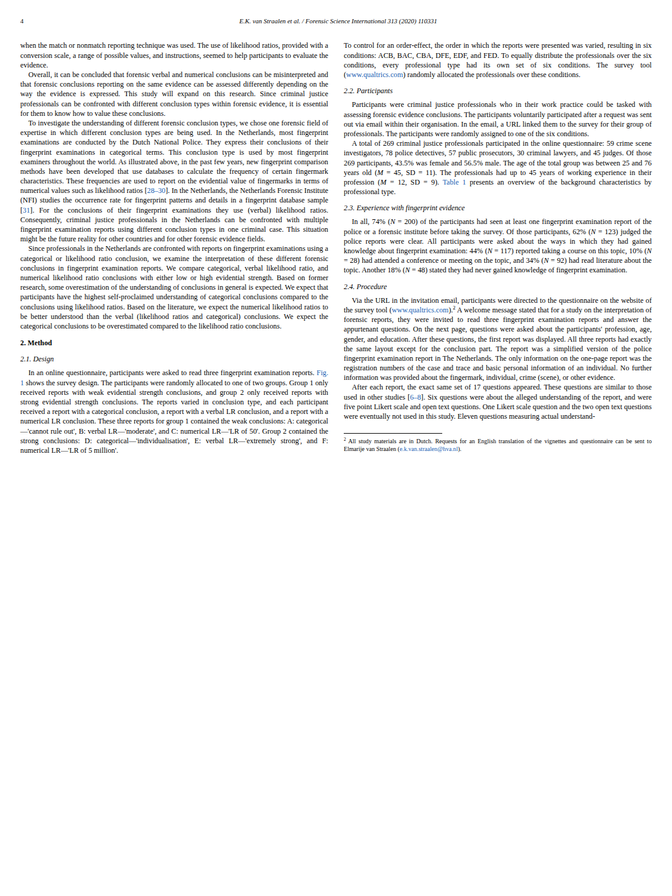4 E.K. van Straalen et al. / Forensic Science International 313 (2020) 110331
when the match or nonmatch reporting technique was used. The use of likelihood ratios, provided with a conversion scale, a range of possible values, and instructions, seemed to help participants to evaluate the evidence.
Overall, it can be concluded that forensic verbal and numerical conclusions can be misinterpreted and that forensic conclusions reporting on the same evidence can be assessed differently depending on the way the evidence is expressed. This study will expand on this research. Since criminal justice professionals can be confronted with different conclusion types within forensic evidence, it is essential for them to know how to value these conclusions.
To investigate the understanding of different forensic conclusion types, we chose one forensic field of expertise in which different conclusion types are being used. In the Netherlands, most fingerprint examinations are conducted by the Dutch National Police. They express their conclusions of their fingerprint examinations in categorical terms. This conclusion type is used by most fingerprint examiners throughout the world. As illustrated above, in the past few years, new fingerprint comparison methods have been developed that use databases to calculate the frequency of certain fingermark characteristics. These frequencies are used to report on the evidential value of fingermarks in terms of numerical values such as likelihood ratios [28–30]. In the Netherlands, the Netherlands Forensic Institute (NFI) studies the occurrence rate for fingerprint patterns and details in a fingerprint database sample [31]. For the conclusions of their fingerprint examinations they use (verbal) likelihood ratios. Consequently, criminal justice professionals in the Netherlands can be confronted with multiple fingerprint examination reports using different conclusion types in one criminal case. This situation might be the future reality for other countries and for other forensic evidence fields.
Since professionals in the Netherlands are confronted with reports on fingerprint examinations using a categorical or likelihood ratio conclusion, we examine the interpretation of these different forensic conclusions in fingerprint examination reports. We compare categorical, verbal likelihood ratio, and numerical likelihood ratio conclusions with either low or high evidential strength. Based on former research, some overestimation of the understanding of conclusions in general is expected. We expect that participants have the highest self-proclaimed understanding of categorical conclusions compared to the conclusions using likelihood ratios. Based on the literature, we expect the numerical likelihood ratios to be better understood than the verbal (likelihood ratios and categorical) conclusions. We expect the categorical conclusions to be overestimated compared to the likelihood ratio conclusions.
2. Method
2.1. Design
In an online questionnaire, participants were asked to read three fingerprint examination reports. Fig. 1 shows the survey design. The participants were randomly allocated to one of two groups. Group 1 only received reports with weak evidential strength conclusions, and group 2 only received reports with strong evidential strength conclusions. The reports varied in conclusion type, and each participant received a report with a categorical conclusion, a report with a verbal LR conclusion, and a report with a numerical LR conclusion. These three reports for group 1 contained the weak conclusions: A: categorical—'cannot rule out', B: verbal LR—'moderate', and C: numerical LR—'LR of 50'. Group 2 contained the strong conclusions: D: categorical—'individualisation', E: verbal LR—'extremely strong', and F: numerical LR—'LR of 5 million'.
To control for an order-effect, the order in which the reports were presented was varied, resulting in six conditions: ACB, BAC, CBA, DFE, EDF, and FED. To equally distribute the professionals over the six conditions, every professional type had its own set of six conditions. The survey tool (www.qualtrics.com) randomly allocated the professionals over these conditions.
2.2. Participants
Participants were criminal justice professionals who in their work practice could be tasked with assessing forensic evidence conclusions. The participants voluntarily participated after a request was sent out via email within their organisation. In the email, a URL linked them to the survey for their group of professionals. The participants were randomly assigned to one of the six conditions.
A total of 269 criminal justice professionals participated in the online questionnaire: 59 crime scene investigators, 78 police detectives, 57 public prosecutors, 30 criminal lawyers, and 45 judges. Of those 269 participants, 43.5% was female and 56.5% male. The age of the total group was between 25 and 76 years old (M = 45, SD = 11). The professionals had up to 45 years of working experience in their profession (M = 12, SD = 9). Table 1 presents an overview of the background characteristics by professional type.
2.3. Experience with fingerprint evidence
In all, 74% (N = 200) of the participants had seen at least one fingerprint examination report of the police or a forensic institute before taking the survey. Of those participants, 62% (N = 123) judged the police reports were clear. All participants were asked about the ways in which they had gained knowledge about fingerprint examination: 44% (N = 117) reported taking a course on this topic, 10% (N = 28) had attended a conference or meeting on the topic, and 34% (N = 92) had read literature about the topic. Another 18% (N = 48) stated they had never gained knowledge of fingerprint examination.
2.4. Procedure
Via the URL in the invitation email, participants were directed to the questionnaire on the website of the survey tool (www.qualtrics.com).2 A welcome message stated that for a study on the interpretation of forensic reports, they were invited to read three fingerprint examination reports and answer the appurtenant questions. On the next page, questions were asked about the participants' profession, age, gender, and education. After these questions, the first report was displayed. All three reports had exactly the same layout except for the conclusion part. The report was a simplified version of the police fingerprint examination report in The Netherlands. The only information on the one-page report was the registration numbers of the case and trace and basic personal information of an individual. No further information was provided about the fingermark, individual, crime (scene), or other evidence.
After each report, the exact same set of 17 questions appeared. These questions are similar to those used in other studies [6–8]. Six questions were about the alleged understanding of the report, and were five point Likert scale and open text questions. One Likert scale question and the two open text questions were eventually not used in this study. Eleven questions measuring actual understand-
2 All study materials are in Dutch. Requests for an English translation of the vignettes and questionnaire can be sent to Elmarije van Straalen (e.k.van.straalen@hva.nl).